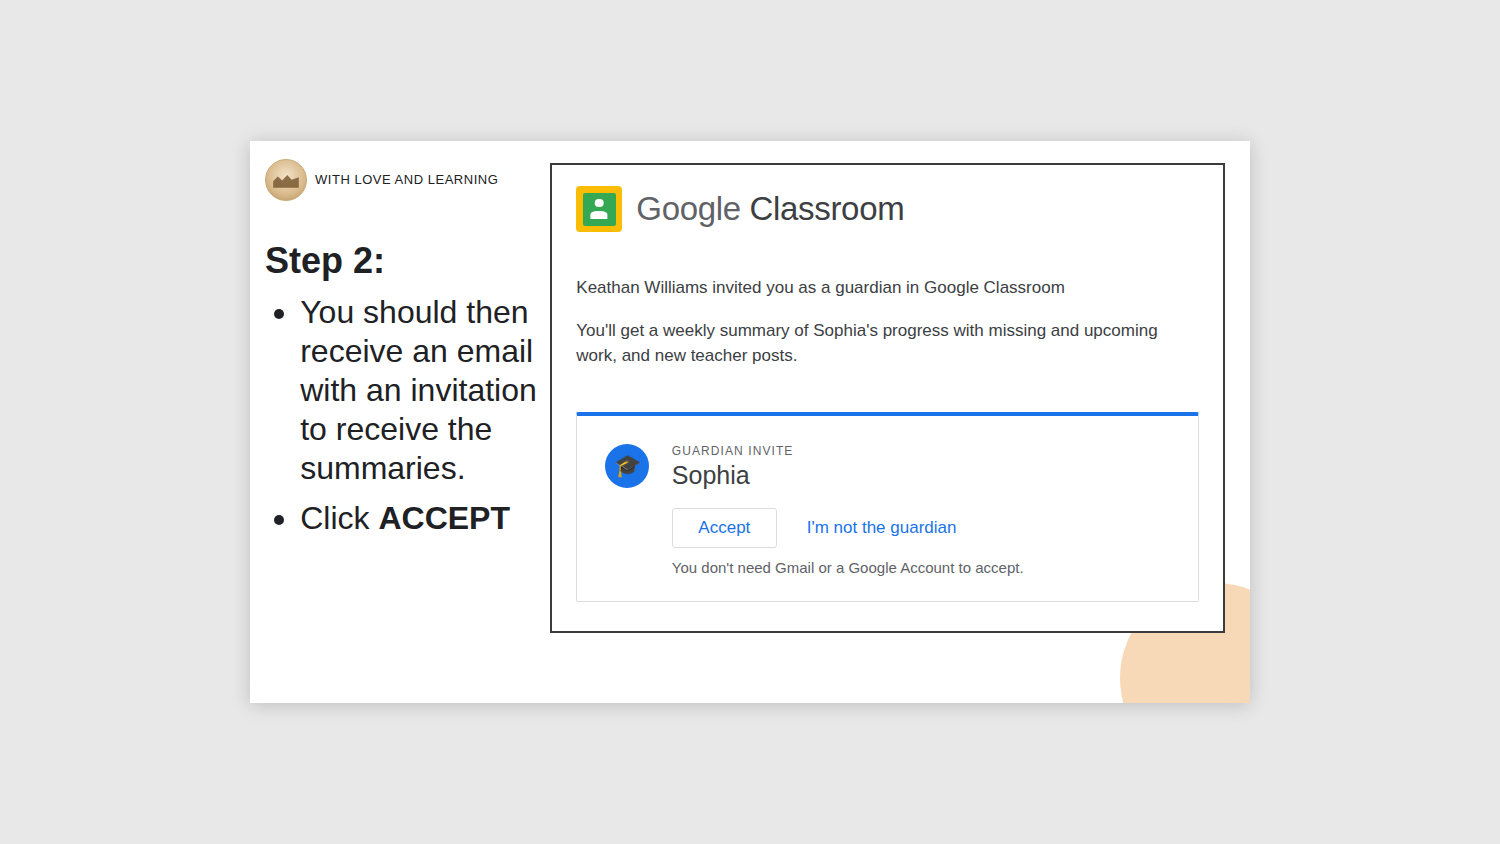WITH LOVE AND LEARNING
Step 2:
You should then receive an email with an invitation to receive the summaries.
Click ACCEPT
Google Classroom
Keathan Williams invited you as a guardian in Google Classroom
You'll get a weekly summary of Sophia's progress with missing and upcoming work, and new teacher posts.
🎓
Guardian invite
Sophia
Accept I'm not the guardian
You don't need Gmail or a Google Account to accept.